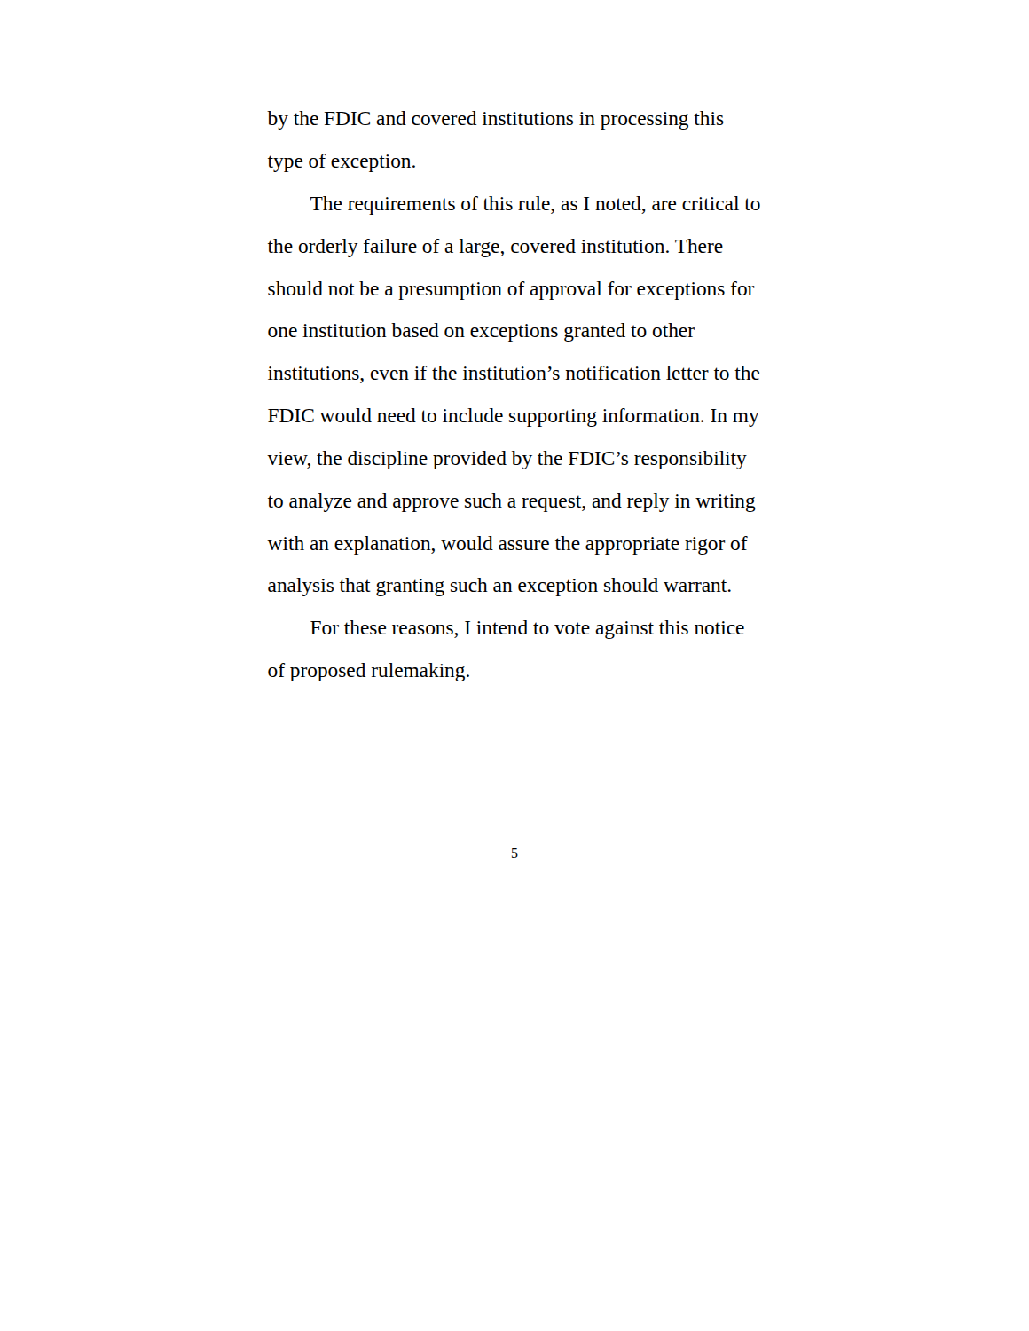by the FDIC and covered institutions in processing this type of exception.
The requirements of this rule, as I noted, are critical to the orderly failure of a large, covered institution. There should not be a presumption of approval for exceptions for one institution based on exceptions granted to other institutions, even if the institution’s notification letter to the FDIC would need to include supporting information. In my view, the discipline provided by the FDIC’s responsibility to analyze and approve such a request, and reply in writing with an explanation, would assure the appropriate rigor of analysis that granting such an exception should warrant.
For these reasons, I intend to vote against this notice of proposed rulemaking.
5